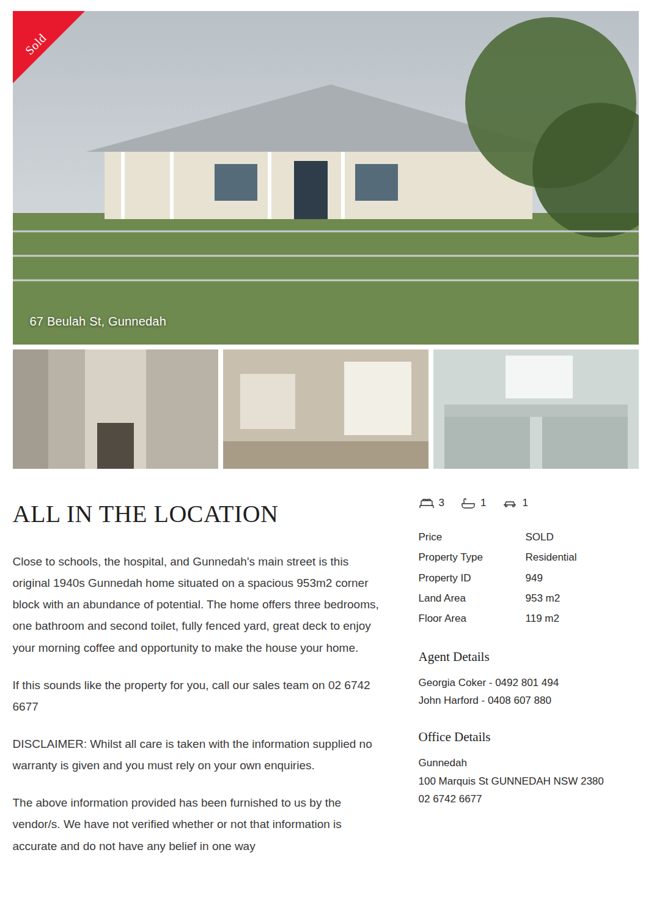Sold
67 Beulah St, Gunnedah
ALL IN THE LOCATION
Close to schools, the hospital, and Gunnedah's main street is this original 1940s Gunnedah home situated on a spacious 953m2 corner block with an abundance of potential. The home offers three bedrooms, one bathroom and second toilet, fully fenced yard, great deck to enjoy your morning coffee and opportunity to make the house your home.
If this sounds like the property for you, call our sales team on 02 6742 6677
DISCLAIMER: Whilst all care is taken with the information supplied no warranty is given and you must rely on your own enquiries.
The above information provided has been furnished to us by the vendor/s. We have not verified whether or not that information is accurate and do not have any belief in one way
3
1
1
| Price | SOLD |
| Property Type | Residential |
| Property ID | 949 |
| Land Area | 953 m2 |
| Floor Area | 119 m2 |
Agent Details
Georgia Coker - 0492 801 494
John Harford - 0408 607 880
Office Details
Gunnedah
100 Marquis St GUNNEDAH NSW 2380
02 6742 6677